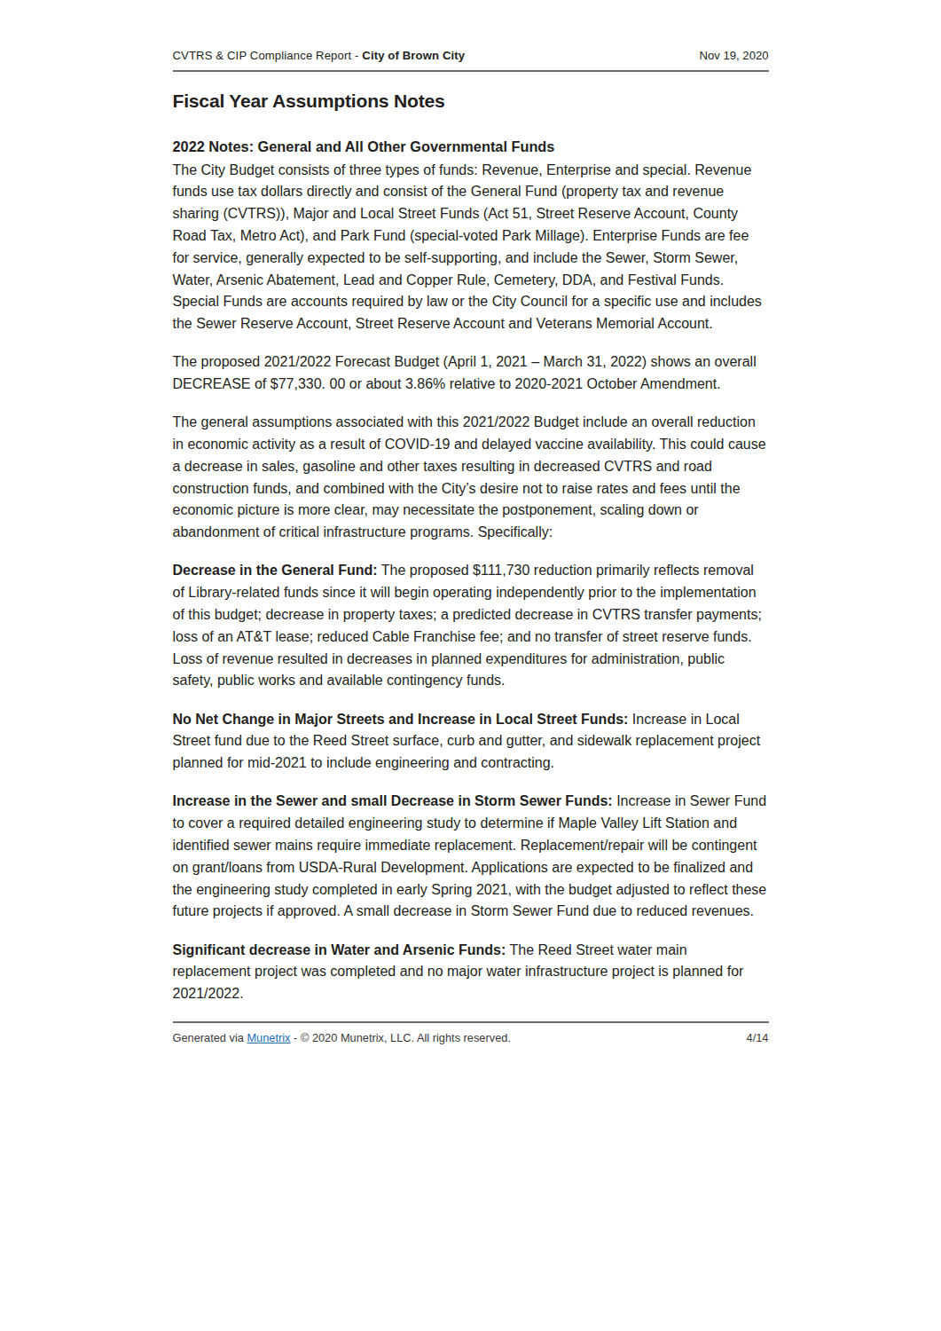CVTRS & CIP Compliance Report - City of Brown City
Nov 19, 2020
Fiscal Year Assumptions Notes
2022 Notes: General and All Other Governmental Funds
The City Budget consists of three types of funds: Revenue, Enterprise and special. Revenue funds use tax dollars directly and consist of the General Fund (property tax and revenue sharing (CVTRS)), Major and Local Street Funds (Act 51, Street Reserve Account, County Road Tax, Metro Act), and Park Fund (special-voted Park Millage). Enterprise Funds are fee for service, generally expected to be self-supporting, and include the Sewer, Storm Sewer, Water, Arsenic Abatement, Lead and Copper Rule, Cemetery, DDA, and Festival Funds. Special Funds are accounts required by law or the City Council for a specific use and includes the Sewer Reserve Account, Street Reserve Account and Veterans Memorial Account.
The proposed 2021/2022 Forecast Budget (April 1, 2021 – March 31, 2022) shows an overall DECREASE of $77,330. 00 or about 3.86% relative to 2020-2021 October Amendment.
The general assumptions associated with this 2021/2022 Budget include an overall reduction in economic activity as a result of COVID-19 and delayed vaccine availability. This could cause a decrease in sales, gasoline and other taxes resulting in decreased CVTRS and road construction funds, and combined with the City’s desire not to raise rates and fees until the economic picture is more clear, may necessitate the postponement, scaling down or abandonment of critical infrastructure programs. Specifically:
Decrease in the General Fund: The proposed $111,730 reduction primarily reflects removal of Library-related funds since it will begin operating independently prior to the implementation of this budget; decrease in property taxes; a predicted decrease in CVTRS transfer payments; loss of an AT&T lease; reduced Cable Franchise fee; and no transfer of street reserve funds. Loss of revenue resulted in decreases in planned expenditures for administration, public safety, public works and available contingency funds.
No Net Change in Major Streets and Increase in Local Street Funds: Increase in Local Street fund due to the Reed Street surface, curb and gutter, and sidewalk replacement project planned for mid-2021 to include engineering and contracting.
Increase in the Sewer and small Decrease in Storm Sewer Funds: Increase in Sewer Fund to cover a required detailed engineering study to determine if Maple Valley Lift Station and identified sewer mains require immediate replacement. Replacement/repair will be contingent on grant/loans from USDA-Rural Development. Applications are expected to be finalized and the engineering study completed in early Spring 2021, with the budget adjusted to reflect these future projects if approved. A small decrease in Storm Sewer Fund due to reduced revenues.
Significant decrease in Water and Arsenic Funds: The Reed Street water main replacement project was completed and no major water infrastructure project is planned for 2021/2022.
Generated via Munetrix - © 2020 Munetrix, LLC. All rights reserved.
4/14